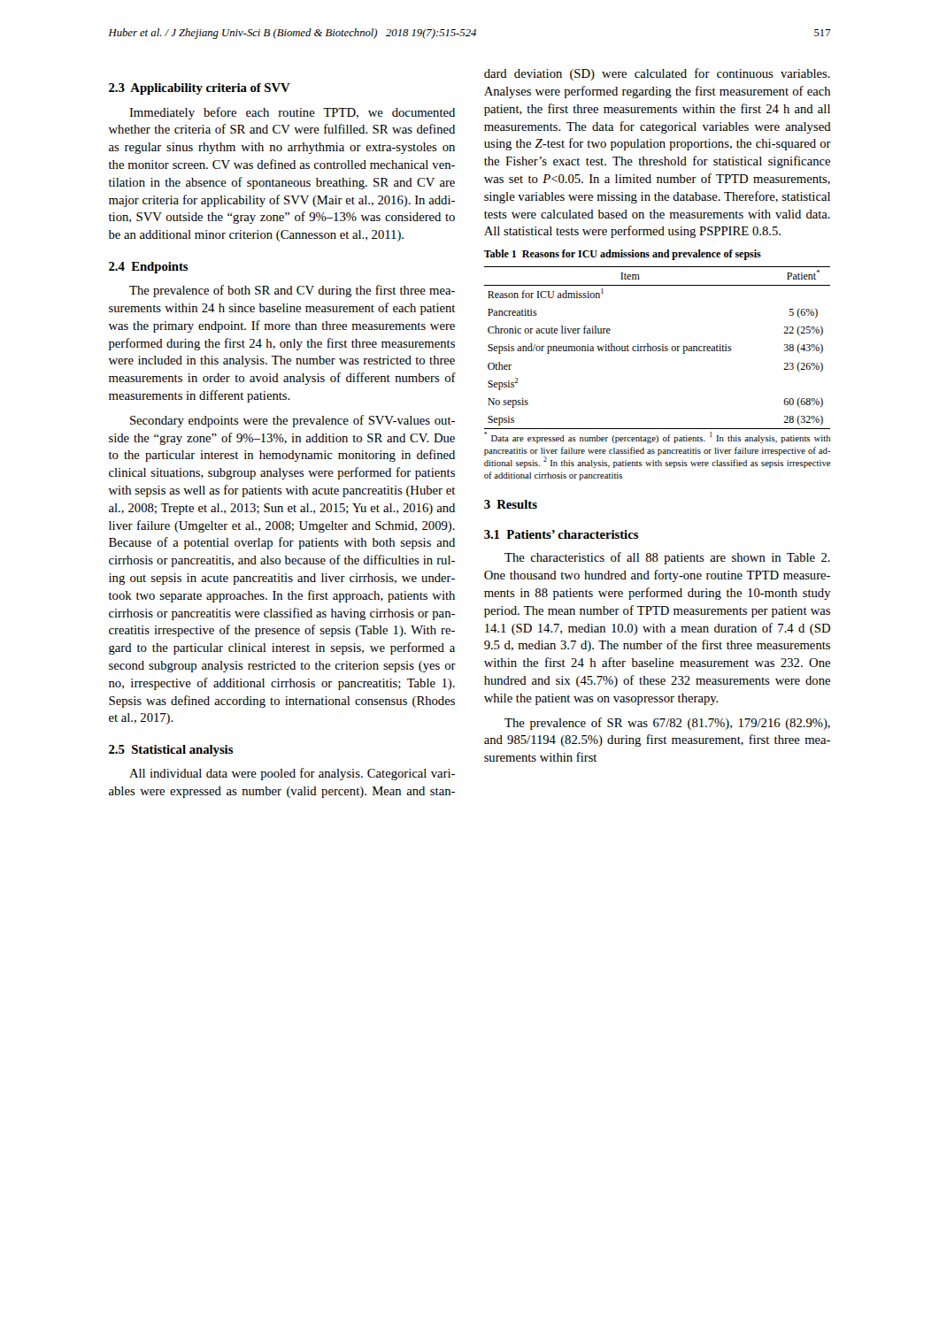Huber et al. / J Zhejiang Univ-Sci B (Biomed & Biotechnol) 2018 19(7):515-524 517
2.3 Applicability criteria of SVV
Immediately before each routine TPTD, we documented whether the criteria of SR and CV were fulfilled. SR was defined as regular sinus rhythm with no arrhythmia or extra-systoles on the monitor screen. CV was defined as controlled mechanical ventilation in the absence of spontaneous breathing. SR and CV are major criteria for applicability of SVV (Mair et al., 2016). In addition, SVV outside the “gray zone” of 9%–13% was considered to be an additional minor criterion (Cannesson et al., 2011).
2.4 Endpoints
The prevalence of both SR and CV during the first three measurements within 24 h since baseline measurement of each patient was the primary endpoint. If more than three measurements were performed during the first 24 h, only the first three measurements were included in this analysis. The number was restricted to three measurements in order to avoid analysis of different numbers of measurements in different patients.
Secondary endpoints were the prevalence of SVV-values outside the “gray zone” of 9%–13%, in addition to SR and CV. Due to the particular interest in hemodynamic monitoring in defined clinical situations, subgroup analyses were performed for patients with sepsis as well as for patients with acute pancreatitis (Huber et al., 2008; Trepte et al., 2013; Sun et al., 2015; Yu et al., 2016) and liver failure (Umgelter et al., 2008; Umgelter and Schmid, 2009). Because of a potential overlap for patients with both sepsis and cirrhosis or pancreatitis, and also because of the difficulties in ruling out sepsis in acute pancreatitis and liver cirrhosis, we undertook two separate approaches. In the first approach, patients with cirrhosis or pancreatitis were classified as having cirrhosis or pancreatitis irrespective of the presence of sepsis (Table 1). With regard to the particular clinical interest in sepsis, we performed a second subgroup analysis restricted to the criterion sepsis (yes or no, irrespective of additional cirrhosis or pancreatitis; Table 1). Sepsis was defined according to international consensus (Rhodes et al., 2017).
2.5 Statistical analysis
All individual data were pooled for analysis. Categorical variables were expressed as number (valid percent). Mean and standard deviation (SD) were calculated for continuous variables. Analyses were performed regarding the first measurement of each patient, the first three measurements within the first 24 h and all measurements. The data for categorical variables were analysed using the Z-test for two population proportions, the chi-squared or the Fisher’s exact test. The threshold for statistical significance was set to P<0.05. In a limited number of TPTD measurements, single variables were missing in the database. Therefore, statistical tests were calculated based on the measurements with valid data. All statistical tests were performed using PSPPIRE 0.8.5.
Table 1 Reasons for ICU admissions and prevalence of sepsis
| Item | Patient * |
| --- | --- |
| Reason for ICU admission 1 | |
| Pancreatitis | 5 (6%) |
| Chronic or acute liver failure | 22 (25%) |
| Sepsis and/or pneumonia without cirrhosis or pancreatitis | 38 (43%) |
| Other | 23 (26%) |
| Sepsis 2 | |
| No sepsis | 60 (68%) |
| Sepsis | 28 (32%) |
* Data are expressed as number (percentage) of patients. 1 In this analysis, patients with pancreatitis or liver failure were classified as pancreatitis or liver failure irrespective of additional sepsis. 2 In this analysis, patients with sepsis were classified as sepsis irrespective of additional cirrhosis or pancreatitis
3 Results
3.1 Patients’ characteristics
The characteristics of all 88 patients are shown in Table 2. One thousand two hundred and forty-one routine TPTD measurements in 88 patients were performed during the 10-month study period. The mean number of TPTD measurements per patient was 14.1 (SD 14.7, median 10.0) with a mean duration of 7.4 d (SD 9.5 d, median 3.7 d). The number of the first three measurements within the first 24 h after baseline measurement was 232. One hundred and six (45.7%) of these 232 measurements were done while the patient was on vasopressor therapy.
The prevalence of SR was 67/82 (81.7%), 179/216 (82.9%), and 985/1194 (82.5%) during first measurement, first three measurements within first